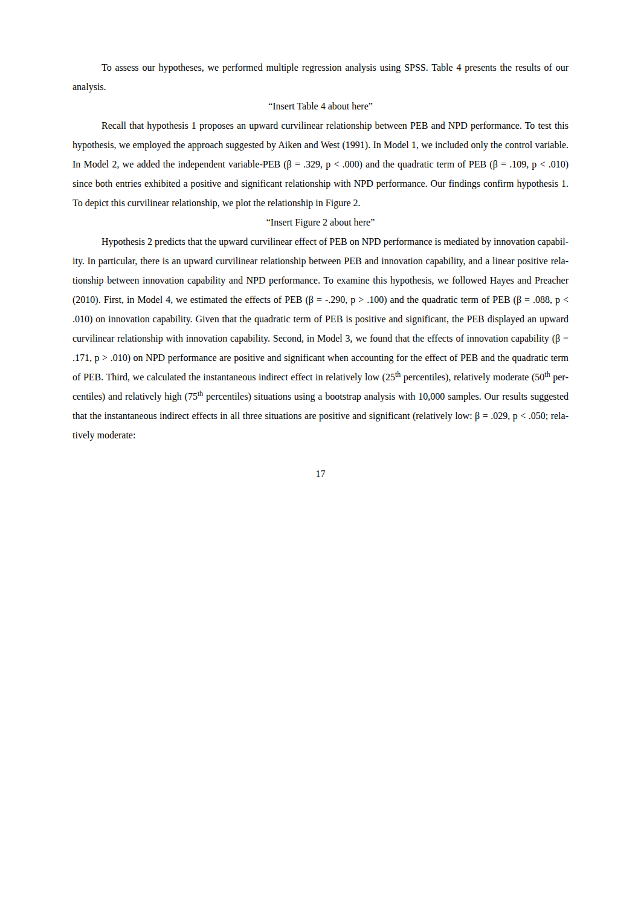To assess our hypotheses, we performed multiple regression analysis using SPSS. Table 4 presents the results of our analysis.
“Insert Table 4 about here”
Recall that hypothesis 1 proposes an upward curvilinear relationship between PEB and NPD performance. To test this hypothesis, we employed the approach suggested by Aiken and West (1991). In Model 1, we included only the control variable. In Model 2, we added the independent variable-PEB (β = .329, p < .000) and the quadratic term of PEB (β = .109, p < .010) since both entries exhibited a positive and significant relationship with NPD performance. Our findings confirm hypothesis 1. To depict this curvilinear relationship, we plot the relationship in Figure 2.
“Insert Figure 2 about here”
Hypothesis 2 predicts that the upward curvilinear effect of PEB on NPD performance is mediated by innovation capability. In particular, there is an upward curvilinear relationship between PEB and innovation capability, and a linear positive relationship between innovation capability and NPD performance. To examine this hypothesis, we followed Hayes and Preacher (2010). First, in Model 4, we estimated the effects of PEB (β = -.290, p > .100) and the quadratic term of PEB (β = .088, p < .010) on innovation capability. Given that the quadratic term of PEB is positive and significant, the PEB displayed an upward curvilinear relationship with innovation capability. Second, in Model 3, we found that the effects of innovation capability (β = .171, p > .010) on NPD performance are positive and significant when accounting for the effect of PEB and the quadratic term of PEB. Third, we calculated the instantaneous indirect effect in relatively low (25th percentiles), relatively moderate (50th percentiles) and relatively high (75th percentiles) situations using a bootstrap analysis with 10,000 samples. Our results suggested that the instantaneous indirect effects in all three situations are positive and significant (relatively low: β = .029, p < .050; relatively moderate:
17